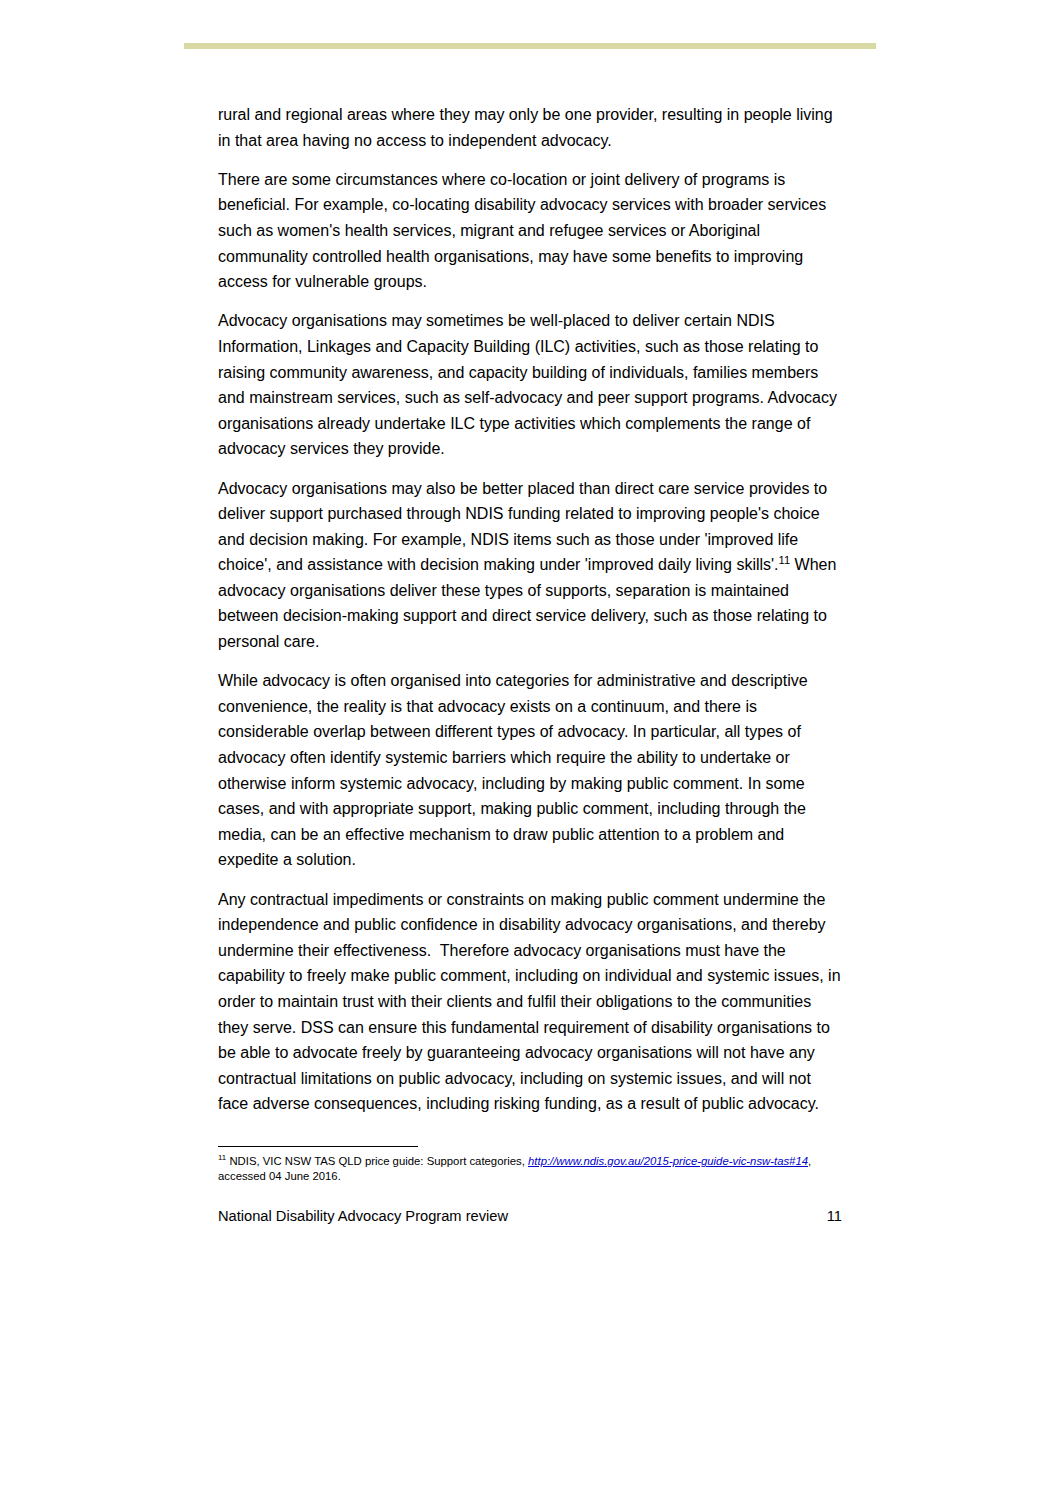rural and regional areas where they may only be one provider, resulting in people living in that area having no access to independent advocacy.
There are some circumstances where co-location or joint delivery of programs is beneficial. For example, co-locating disability advocacy services with broader services such as women's health services, migrant and refugee services or Aboriginal communality controlled health organisations, may have some benefits to improving access for vulnerable groups.
Advocacy organisations may sometimes be well-placed to deliver certain NDIS Information, Linkages and Capacity Building (ILC) activities, such as those relating to raising community awareness, and capacity building of individuals, families members and mainstream services, such as self-advocacy and peer support programs. Advocacy organisations already undertake ILC type activities which complements the range of advocacy services they provide.
Advocacy organisations may also be better placed than direct care service provides to deliver support purchased through NDIS funding related to improving people's choice and decision making. For example, NDIS items such as those under 'improved life choice', and assistance with decision making under 'improved daily living skills'.11 When advocacy organisations deliver these types of supports, separation is maintained between decision-making support and direct service delivery, such as those relating to personal care.
While advocacy is often organised into categories for administrative and descriptive convenience, the reality is that advocacy exists on a continuum, and there is considerable overlap between different types of advocacy. In particular, all types of advocacy often identify systemic barriers which require the ability to undertake or otherwise inform systemic advocacy, including by making public comment. In some cases, and with appropriate support, making public comment, including through the media, can be an effective mechanism to draw public attention to a problem and expedite a solution.
Any contractual impediments or constraints on making public comment undermine the independence and public confidence in disability advocacy organisations, and thereby undermine their effectiveness. Therefore advocacy organisations must have the capability to freely make public comment, including on individual and systemic issues, in order to maintain trust with their clients and fulfil their obligations to the communities they serve. DSS can ensure this fundamental requirement of disability organisations to be able to advocate freely by guaranteeing advocacy organisations will not have any contractual limitations on public advocacy, including on systemic issues, and will not face adverse consequences, including risking funding, as a result of public advocacy.
11 NDIS, VIC NSW TAS QLD price guide: Support categories, http://www.ndis.gov.au/2015-price-guide-vic-nsw-tas#14, accessed 04 June 2016.
National Disability Advocacy Program review
11